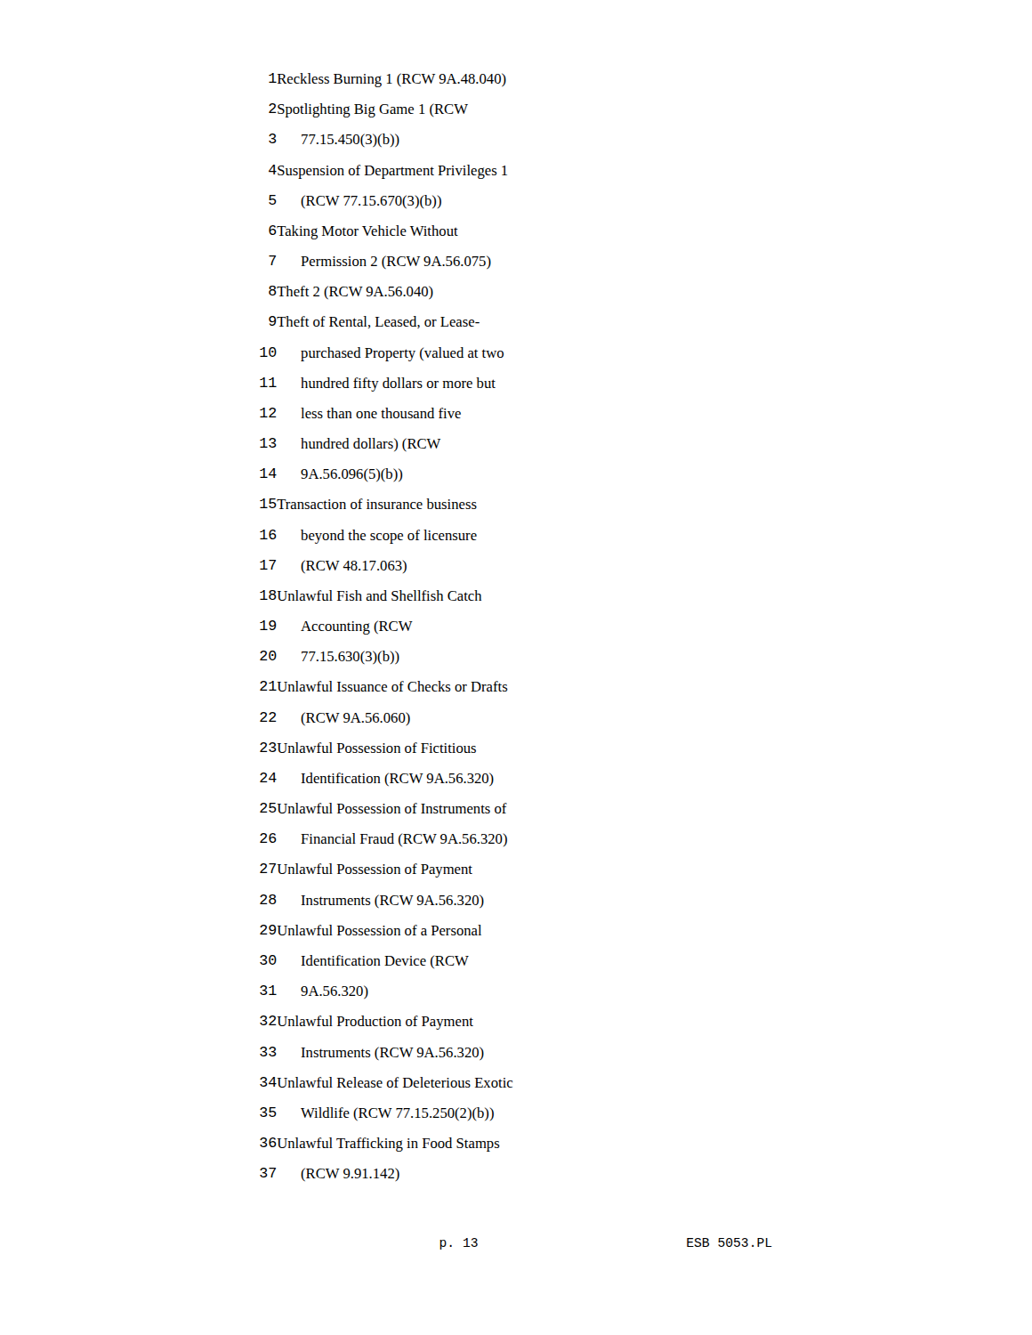| 1 | Reckless Burning 1 (RCW 9A.48.040) |
| 2 | Spotlighting Big Game 1 (RCW |
| 3 | 77.15.450(3)(b)) |
| 4 | Suspension of Department Privileges 1 |
| 5 | (RCW 77.15.670(3)(b)) |
| 6 | Taking Motor Vehicle Without |
| 7 | Permission 2 (RCW 9A.56.075) |
| 8 | Theft 2 (RCW 9A.56.040) |
| 9 | Theft of Rental, Leased, or Lease- |
| 10 | purchased Property (valued at two |
| 11 | hundred fifty dollars or more but |
| 12 | less than one thousand five |
| 13 | hundred dollars) (RCW |
| 14 | 9A.56.096(5)(b)) |
| 15 | Transaction of insurance business |
| 16 | beyond the scope of licensure |
| 17 | (RCW 48.17.063) |
| 18 | Unlawful Fish and Shellfish Catch |
| 19 | Accounting (RCW |
| 20 | 77.15.630(3)(b)) |
| 21 | Unlawful Issuance of Checks or Drafts |
| 22 | (RCW 9A.56.060) |
| 23 | Unlawful Possession of Fictitious |
| 24 | Identification (RCW 9A.56.320) |
| 25 | Unlawful Possession of Instruments of |
| 26 | Financial Fraud (RCW 9A.56.320) |
| 27 | Unlawful Possession of Payment |
| 28 | Instruments (RCW 9A.56.320) |
| 29 | Unlawful Possession of a Personal |
| 30 | Identification Device (RCW |
| 31 | 9A.56.320) |
| 32 | Unlawful Production of Payment |
| 33 | Instruments (RCW 9A.56.320) |
| 34 | Unlawful Release of Deleterious Exotic |
| 35 | Wildlife (RCW 77.15.250(2)(b)) |
| 36 | Unlawful Trafficking in Food Stamps |
| 37 | (RCW 9.91.142) |
p. 13 ESB 5053.PL